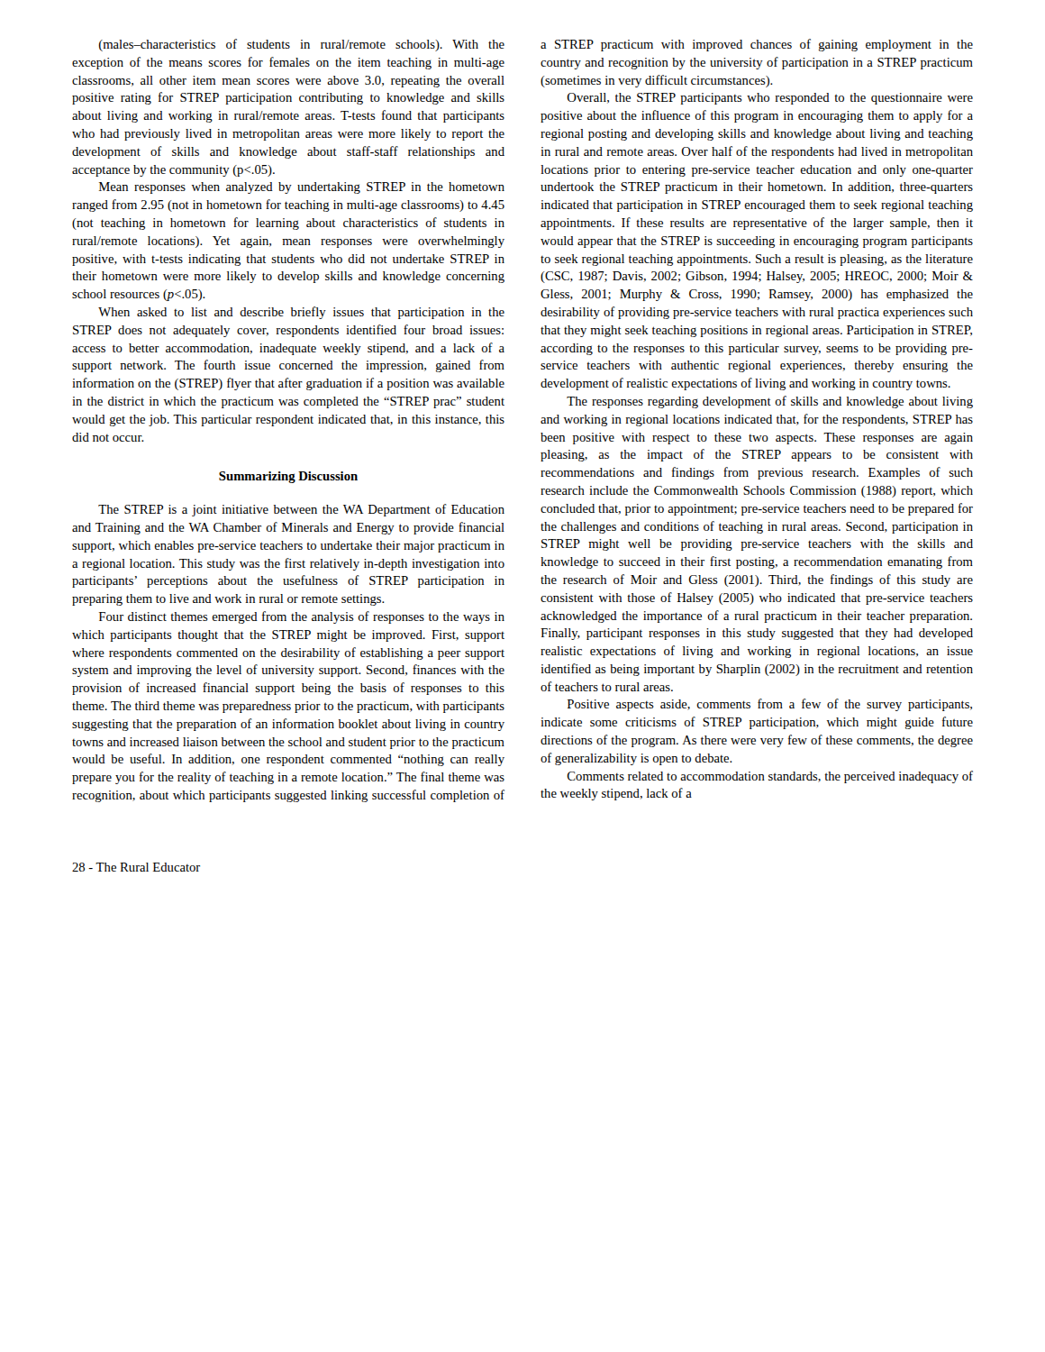(males–characteristics of students in rural/remote schools). With the exception of the means scores for females on the item teaching in multi-age classrooms, all other item mean scores were above 3.0, repeating the overall positive rating for STREP participation contributing to knowledge and skills about living and working in rural/remote areas. T-tests found that participants who had previously lived in metropolitan areas were more likely to report the development of skills and knowledge about staff-staff relationships and acceptance by the community (p<.05).
Mean responses when analyzed by undertaking STREP in the hometown ranged from 2.95 (not in hometown for teaching in multi-age classrooms) to 4.45 (not teaching in hometown for learning about characteristics of students in rural/remote locations). Yet again, mean responses were overwhelmingly positive, with t-tests indicating that students who did not undertake STREP in their hometown were more likely to develop skills and knowledge concerning school resources (p<.05).
When asked to list and describe briefly issues that participation in the STREP does not adequately cover, respondents identified four broad issues: access to better accommodation, inadequate weekly stipend, and a lack of a support network. The fourth issue concerned the impression, gained from information on the (STREP) flyer that after graduation if a position was available in the district in which the practicum was completed the “STREP prac” student would get the job. This particular respondent indicated that, in this instance, this did not occur.
Summarizing Discussion
The STREP is a joint initiative between the WA Department of Education and Training and the WA Chamber of Minerals and Energy to provide financial support, which enables pre-service teachers to undertake their major practicum in a regional location. This study was the first relatively in-depth investigation into participants’ perceptions about the usefulness of STREP participation in preparing them to live and work in rural or remote settings.
Four distinct themes emerged from the analysis of responses to the ways in which participants thought that the STREP might be improved. First, support where respondents commented on the desirability of establishing a peer support system and improving the level of university support. Second, finances with the provision of increased financial support being the basis of responses to this theme. The third theme was preparedness prior to the practicum, with participants suggesting that the preparation of an information booklet about living in country towns and increased liaison between the school and student prior to the practicum would be useful. In addition, one respondent commented “nothing can really prepare you for the reality of teaching in a remote location.” The final theme was recognition, about which participants suggested linking successful completion of a STREP practicum with improved chances of gaining employment in the country and recognition by the university of participation in a STREP practicum (sometimes in very difficult circumstances).
Overall, the STREP participants who responded to the questionnaire were positive about the influence of this program in encouraging them to apply for a regional posting and developing skills and knowledge about living and teaching in rural and remote areas. Over half of the respondents had lived in metropolitan locations prior to entering pre-service teacher education and only one-quarter undertook the STREP practicum in their hometown. In addition, three-quarters indicated that participation in STREP encouraged them to seek regional teaching appointments. If these results are representative of the larger sample, then it would appear that the STREP is succeeding in encouraging program participants to seek regional teaching appointments. Such a result is pleasing, as the literature (CSC, 1987; Davis, 2002; Gibson, 1994; Halsey, 2005; HREOC, 2000; Moir & Gless, 2001; Murphy & Cross, 1990; Ramsey, 2000) has emphasized the desirability of providing pre-service teachers with rural practica experiences such that they might seek teaching positions in regional areas. Participation in STREP, according to the responses to this particular survey, seems to be providing pre-service teachers with authentic regional experiences, thereby ensuring the development of realistic expectations of living and working in country towns.
The responses regarding development of skills and knowledge about living and working in regional locations indicated that, for the respondents, STREP has been positive with respect to these two aspects. These responses are again pleasing, as the impact of the STREP appears to be consistent with recommendations and findings from previous research. Examples of such research include the Commonwealth Schools Commission (1988) report, which concluded that, prior to appointment; pre-service teachers need to be prepared for the challenges and conditions of teaching in rural areas. Second, participation in STREP might well be providing pre-service teachers with the skills and knowledge to succeed in their first posting, a recommendation emanating from the research of Moir and Gless (2001). Third, the findings of this study are consistent with those of Halsey (2005) who indicated that pre-service teachers acknowledged the importance of a rural practicum in their teacher preparation. Finally, participant responses in this study suggested that they had developed realistic expectations of living and working in regional locations, an issue identified as being important by Sharplin (2002) in the recruitment and retention of teachers to rural areas.
Positive aspects aside, comments from a few of the survey participants, indicate some criticisms of STREP participation, which might guide future directions of the program. As there were very few of these comments, the degree of generalizability is open to debate.
Comments related to accommodation standards, the perceived inadequacy of the weekly stipend, lack of a
28 - The Rural Educator